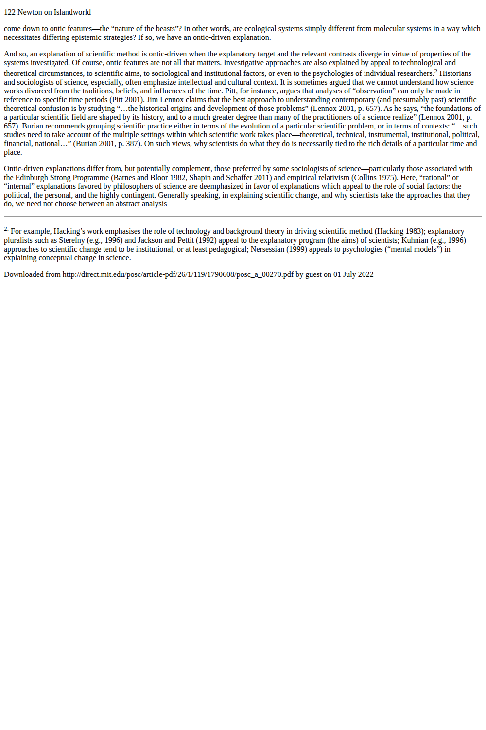122 Newton on Islandworld
come down to ontic features—the “nature of the beasts”? In other words, are ecological systems simply different from molecular systems in a way which necessitates differing epistemic strategies? If so, we have an ontic-driven explanation.
And so, an explanation of scientific method is ontic-driven when the explanatory target and the relevant contrasts diverge in virtue of properties of the systems investigated. Of course, ontic features are not all that matters. Investigative approaches are also explained by appeal to technological and theoretical circumstances, to scientific aims, to sociological and institutional factors, or even to the psychologies of individual researchers.2 Historians and sociologists of science, especially, often emphasize intellectual and cultural context. It is sometimes argued that we cannot understand how science works divorced from the traditions, beliefs, and influences of the time. Pitt, for instance, argues that analyses of “observation” can only be made in reference to specific time periods (Pitt 2001). Jim Lennox claims that the best approach to understanding contemporary (and presumably past) scientific theoretical confusion is by studying “…the historical origins and development of those problems” (Lennox 2001, p. 657). As he says, “the foundations of a particular scientific field are shaped by its history, and to a much greater degree than many of the practitioners of a science realize” (Lennox 2001, p. 657). Burian recommends grouping scientific practice either in terms of the evolution of a particular scientific problem, or in terms of contexts: “…such studies need to take account of the multiple settings within which scientific work takes place—theoretical, technical, instrumental, institutional, political, financial, national…” (Burian 2001, p. 387). On such views, why scientists do what they do is necessarily tied to the rich details of a particular time and place.
Ontic-driven explanations differ from, but potentially complement, those preferred by some sociologists of science—particularly those associated with the Edinburgh Strong Programme (Barnes and Bloor 1982, Shapin and Schaffer 2011) and empirical relativism (Collins 1975). Here, “rational” or “internal” explanations favored by philosophers of science are deemphasized in favor of explanations which appeal to the role of social factors: the political, the personal, and the highly contingent. Generally speaking, in explaining scientific change, and why scientists take the approaches that they do, we need not choose between an abstract analysis
2. For example, Hacking’s work emphasises the role of technology and background theory in driving scientific method (Hacking 1983); explanatory pluralists such as Sterelny (e.g., 1996) and Jackson and Pettit (1992) appeal to the explanatory program (the aims) of scientists; Kuhnian (e.g., 1996) approaches to scientific change tend to be institutional, or at least pedagogical; Nersessian (1999) appeals to psychologies (“mental models”) in explaining conceptual change in science.
Downloaded from http://direct.mit.edu/posc/article-pdf/26/1/119/1790608/posc_a_00270.pdf by guest on 01 July 2022